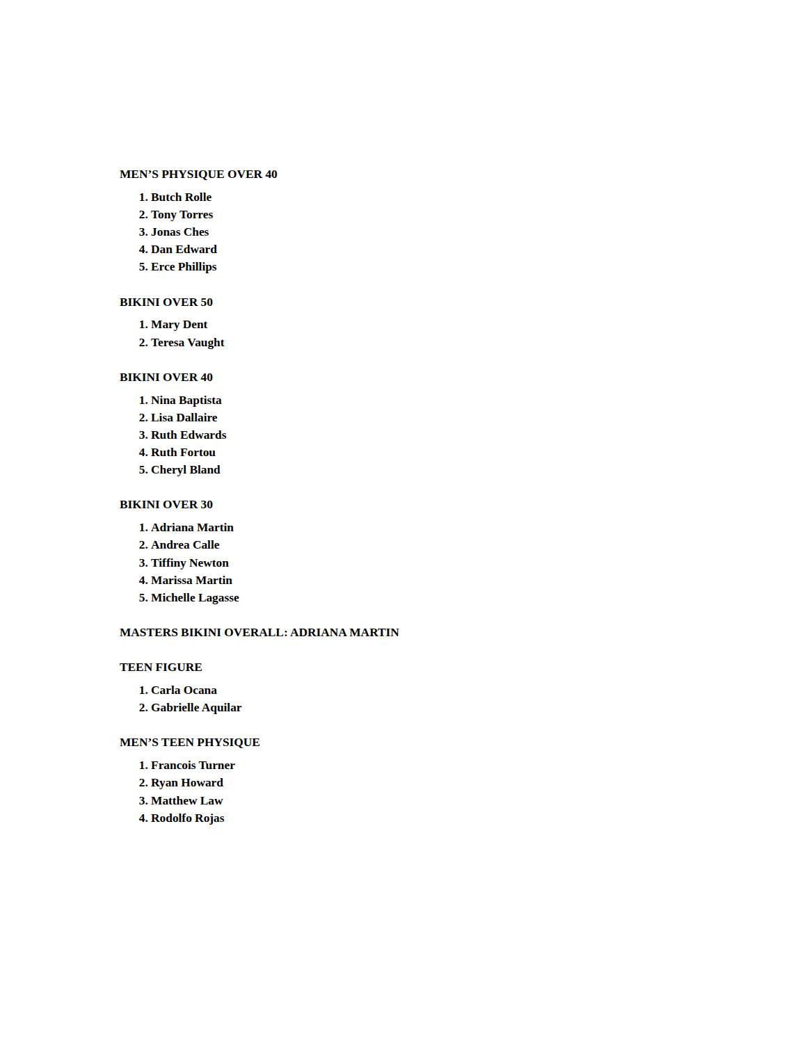MEN’S PHYSIQUE OVER 40
Butch Rolle
Tony Torres
Jonas Ches
Dan Edward
Erce Phillips
BIKINI OVER 50
Mary Dent
Teresa Vaught
BIKINI OVER 40
Nina Baptista
Lisa Dallaire
Ruth Edwards
Ruth Fortou
Cheryl Bland
BIKINI OVER 30
Adriana Martin
Andrea Calle
Tiffiny Newton
Marissa Martin
Michelle Lagasse
MASTERS BIKINI OVERALL: ADRIANA MARTIN
TEEN FIGURE
Carla Ocana
Gabrielle Aquilar
MEN’S TEEN PHYSIQUE
Francois Turner
Ryan Howard
Matthew Law
Rodolfo Rojas